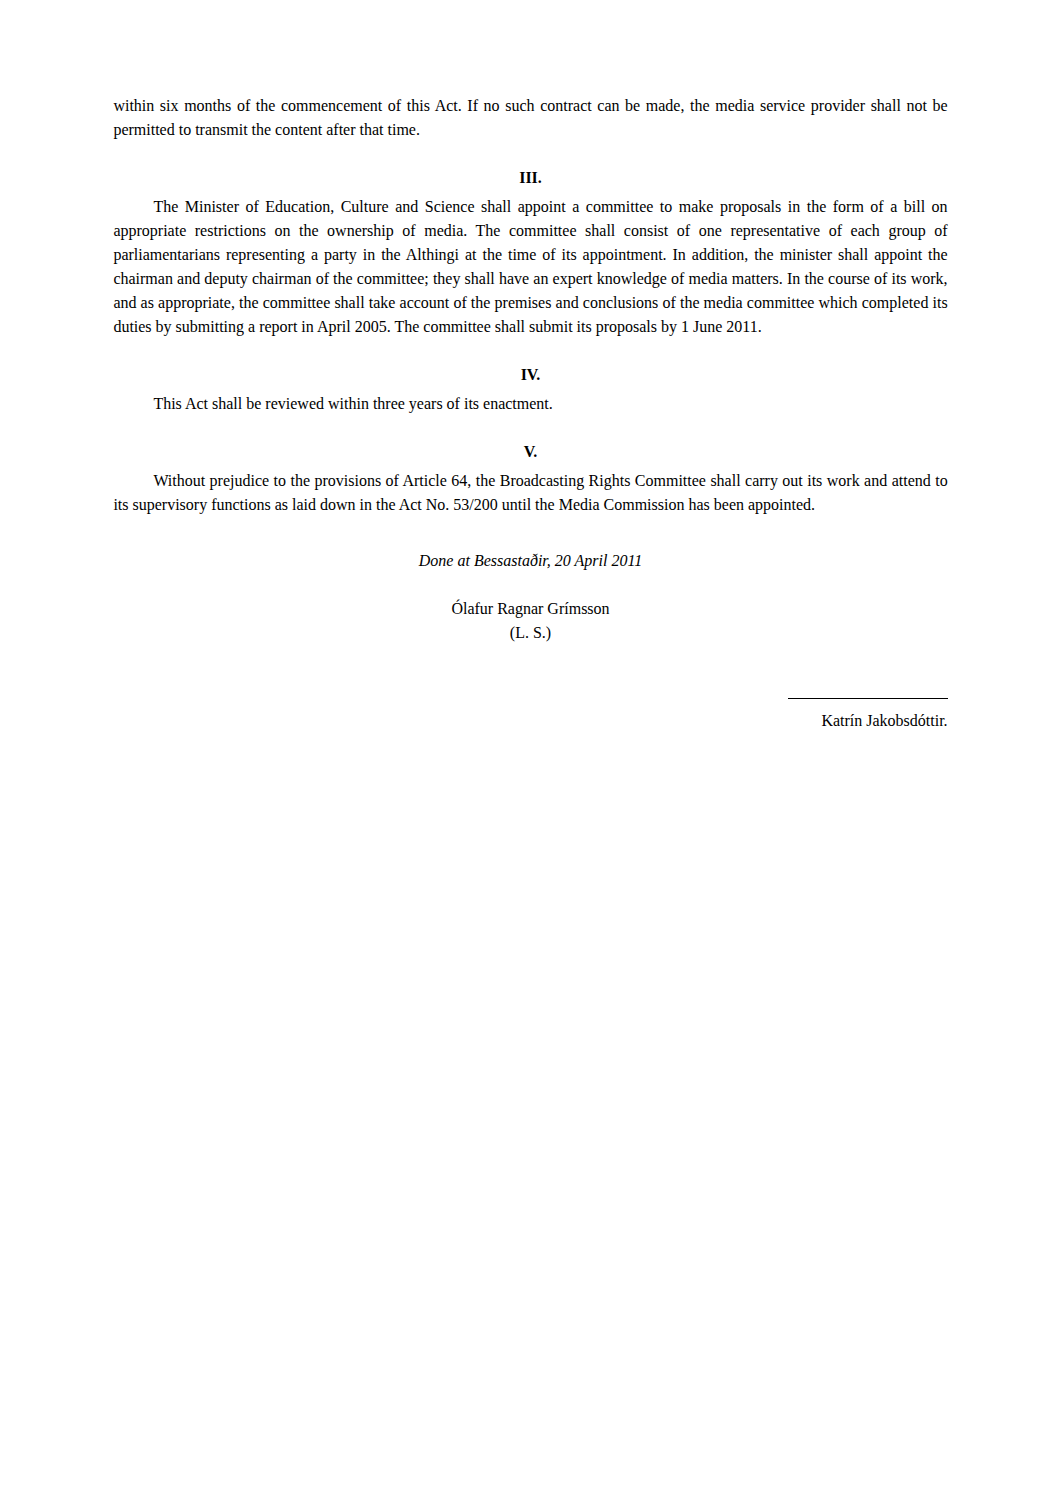within six months of the commencement of this Act. If no such contract can be made, the media service provider shall not be permitted to transmit the content after that time.
III.
The Minister of Education, Culture and Science shall appoint a committee to make proposals in the form of a bill on appropriate restrictions on the ownership of media. The committee shall consist of one representative of each group of parliamentarians representing a party in the Althingi at the time of its appointment. In addition, the minister shall appoint the chairman and deputy chairman of the committee; they shall have an expert knowledge of media matters. In the course of its work, and as appropriate, the committee shall take account of the premises and conclusions of the media committee which completed its duties by submitting a report in April 2005. The committee shall submit its proposals by 1 June 2011.
IV.
This Act shall be reviewed within three years of its enactment.
V.
Without prejudice to the provisions of Article 64, the Broadcasting Rights Committee shall carry out its work and attend to its supervisory functions as laid down in the Act No. 53/200 until the Media Commission has been appointed.
Done at Bessastaðir, 20 April 2011
Ólafur Ragnar Grímsson (L. S.)
Katrín Jakobsdóttir.